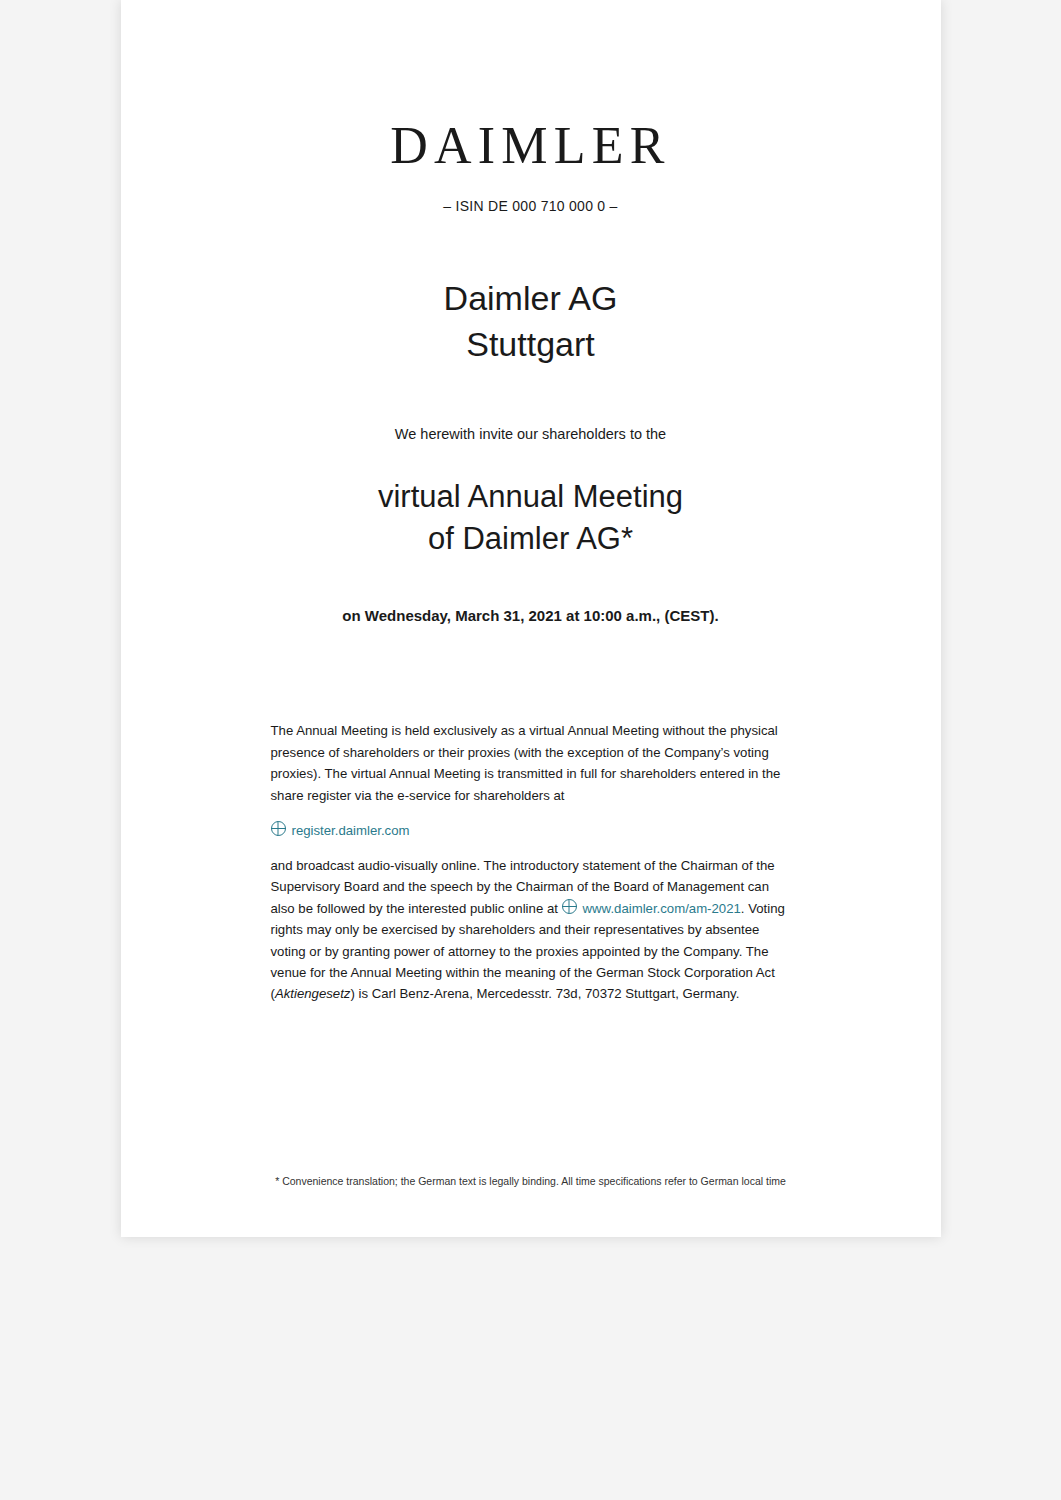DAIMLER
– ISIN DE 000 710 000 0 –
Daimler AG
Stuttgart
We herewith invite our shareholders to the
virtual Annual Meeting
of Daimler AG*
on Wednesday, March 31, 2021 at 10:00 a.m., (CEST).
The Annual Meeting is held exclusively as a virtual Annual Meeting without the physical presence of shareholders or their proxies (with the exception of the Company’s voting proxies). The virtual Annual Meeting is transmitted in full for shareholders entered in the share register via the e-service for shareholders at
register.daimler.com
and broadcast audio-visually online. The introductory statement of the Chairman of the Supervisory Board and the speech by the Chairman of the Board of Management can also be followed by the interested public online at www.daimler.com/am-2021. Voting rights may only be exercised by shareholders and their representatives by absentee voting or by granting power of attorney to the proxies appointed by the Company. The venue for the Annual Meeting within the meaning of the German Stock Corporation Act (Aktiengesetz) is Carl Benz-Arena, Mercedesstr. 73d, 70372 Stuttgart, Germany.
* Convenience translation; the German text is legally binding. All time specifications refer to German local time